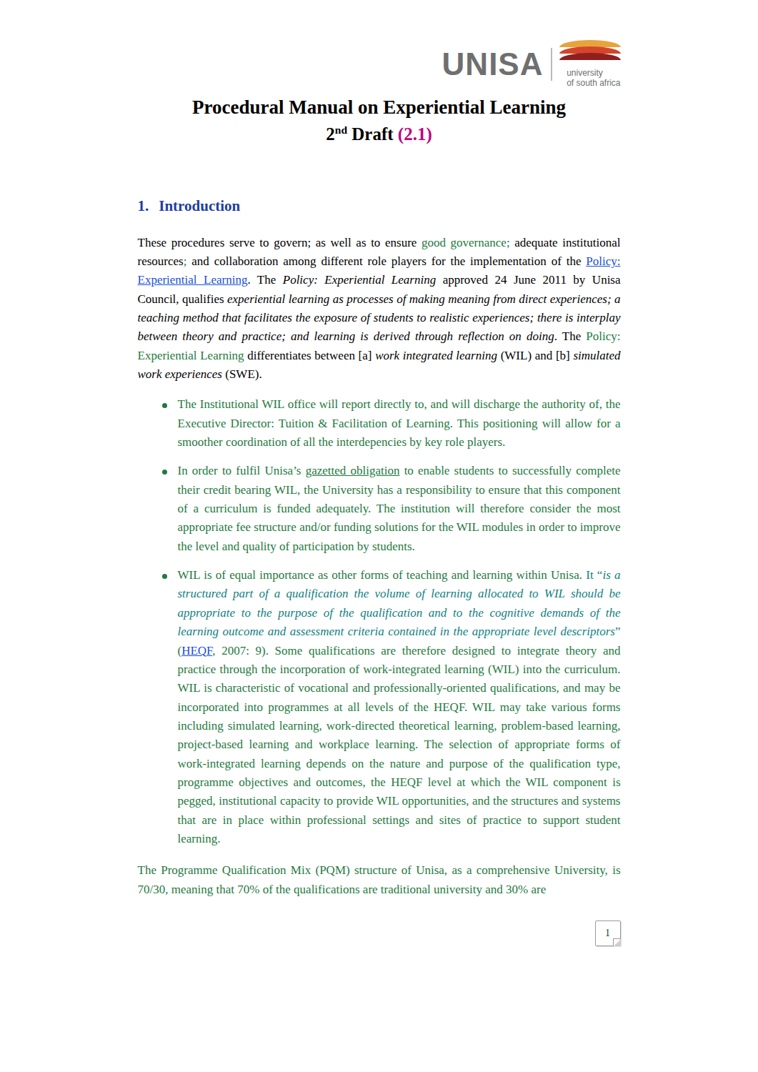UNISA
university
of south africa
Procedural Manual on Experiential Learning
2nd Draft (2.1)
1. Introduction
These procedures serve to govern; as well as to ensure good governance; adequate institutional resources; and collaboration among different role players for the implementation of the Policy: Experiential Learning. The Policy: Experiential Learning approved 24 June 2011 by Unisa Council, qualifies experiential learning as processes of making meaning from direct experiences; a teaching method that facilitates the exposure of students to realistic experiences; there is interplay between theory and practice; and learning is derived through reflection on doing. The Policy: Experiential Learning differentiates between [a] work integrated learning (WIL) and [b] simulated work experiences (SWE).
The Institutional WIL office will report directly to, and will discharge the authority of, the Executive Director: Tuition & Facilitation of Learning. This positioning will allow for a smoother coordination of all the interdepencies by key role players.
In order to fulfil Unisa’s gazetted obligation to enable students to successfully complete their credit bearing WIL, the University has a responsibility to ensure that this component of a curriculum is funded adequately. The institution will therefore consider the most appropriate fee structure and/or funding solutions for the WIL modules in order to improve the level and quality of participation by students.
WIL is of equal importance as other forms of teaching and learning within Unisa. It “is a structured part of a qualification the volume of learning allocated to WIL should be appropriate to the purpose of the qualification and to the cognitive demands of the learning outcome and assessment criteria contained in the appropriate level descriptors” (HEQF, 2007: 9). Some qualifications are therefore designed to integrate theory and practice through the incorporation of work-integrated learning (WIL) into the curriculum. WIL is characteristic of vocational and professionally-oriented qualifications, and may be incorporated into programmes at all levels of the HEQF. WIL may take various forms including simulated learning, work-directed theoretical learning, problem-based learning, project-based learning and workplace learning. The selection of appropriate forms of work-integrated learning depends on the nature and purpose of the qualification type, programme objectives and outcomes, the HEQF level at which the WIL component is pegged, institutional capacity to provide WIL opportunities, and the structures and systems that are in place within professional settings and sites of practice to support student learning.
The Programme Qualification Mix (PQM) structure of Unisa, as a comprehensive University, is 70/30, meaning that 70% of the qualifications are traditional university and 30% are
1